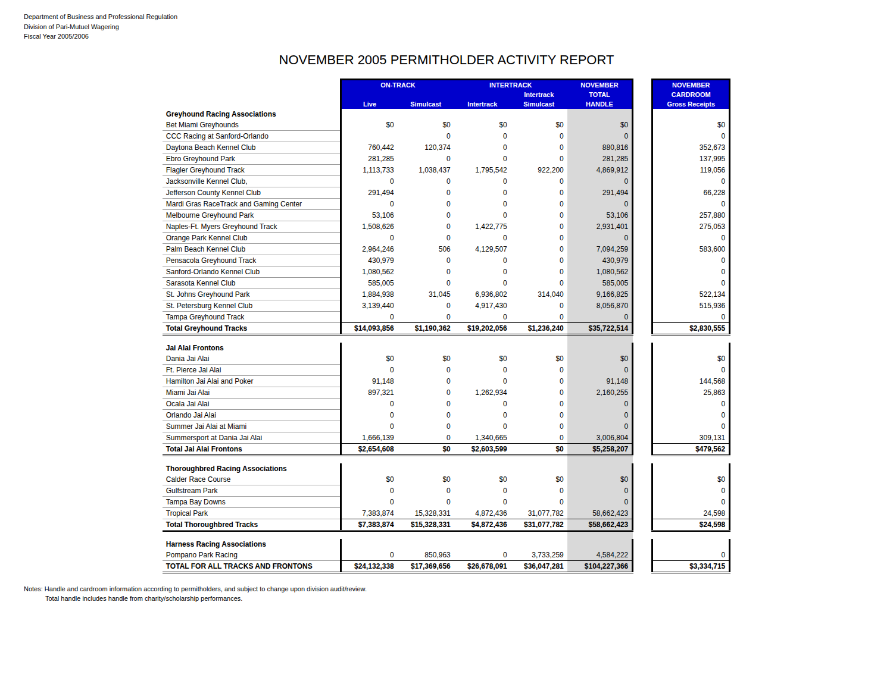Department of Business and Professional Regulation
Division of Pari-Mutuel Wagering
Fiscal Year 2005/2006
NOVEMBER 2005 PERMITHOLDER ACTIVITY REPORT
| | ON-TRACK | INTERTRACK | NOVEMBER | | NOVEMBER |
| --- | --- | --- | --- | --- | --- |
| | | | | Intertrack | TOTAL | | CARDROOM |
| | Live | Simulcast | Intertrack | Simulcast | HANDLE | | Gross Receipts |
| Greyhound Racing Associations | | | | | | | |
| Bet Miami Greyhounds | $0 | $0 | $0 | $0 | $0 | | $0 |
| CCC Racing at Sanford-Orlando | | 0 | 0 | 0 | 0 | | 0 |
| Daytona Beach Kennel Club | 760,442 | 120,374 | 0 | 0 | 880,816 | | 352,673 |
| Ebro Greyhound Park | 281,285 | 0 | 0 | 0 | 281,285 | | 137,995 |
| Flagler Greyhound Track | 1,113,733 | 1,038,437 | 1,795,542 | 922,200 | 4,869,912 | | 119,056 |
| Jacksonville Kennel Club, | 0 | 0 | 0 | 0 | 0 | | 0 |
| Jefferson County Kennel Club | 291,494 | 0 | 0 | 0 | 291,494 | | 66,228 |
| Mardi Gras RaceTrack and Gaming Center | 0 | 0 | 0 | 0 | 0 | | 0 |
| Melbourne Greyhound Park | 53,106 | 0 | 0 | 0 | 53,106 | | 257,880 |
| Naples-Ft. Myers Greyhound Track | 1,508,626 | 0 | 1,422,775 | 0 | 2,931,401 | | 275,053 |
| Orange Park Kennel Club | 0 | 0 | 0 | 0 | 0 | | 0 |
| Palm Beach Kennel Club | 2,964,246 | 506 | 4,129,507 | 0 | 7,094,259 | | 583,600 |
| Pensacola Greyhound Track | 430,979 | 0 | 0 | 0 | 430,979 | | 0 |
| Sanford-Orlando Kennel Club | 1,080,562 | 0 | 0 | 0 | 1,080,562 | | 0 |
| Sarasota Kennel Club | 585,005 | 0 | 0 | 0 | 585,005 | | 0 |
| St. Johns Greyhound Park | 1,884,938 | 31,045 | 6,936,802 | 314,040 | 9,166,825 | | 522,134 |
| St. Petersburg Kennel Club | 3,139,440 | 0 | 4,917,430 | 0 | 8,056,870 | | 515,936 |
| Tampa Greyhound Track | 0 | 0 | 0 | 0 | 0 | | 0 |
| Total Greyhound Tracks | $14,093,856 | $1,190,362 | $19,202,056 | $1,236,240 | $35,722,514 | | $2,830,555 |
| Jai Alai Frontons | | | | | | | |
| Dania Jai Alai | $0 | $0 | $0 | $0 | $0 | | $0 |
| Ft. Pierce Jai Alai | 0 | 0 | 0 | 0 | 0 | | 0 |
| Hamilton Jai Alai and Poker | 91,148 | 0 | 0 | 0 | 91,148 | | 144,568 |
| Miami Jai Alai | 897,321 | 0 | 1,262,934 | 0 | 2,160,255 | | 25,863 |
| Ocala Jai Alai | 0 | 0 | 0 | 0 | 0 | | 0 |
| Orlando Jai Alai | 0 | 0 | 0 | 0 | 0 | | 0 |
| Summer Jai Alai at Miami | 0 | 0 | 0 | 0 | 0 | | 0 |
| Summersport at Dania Jai Alai | 1,666,139 | 0 | 1,340,665 | 0 | 3,006,804 | | 309,131 |
| Total Jai Alai Frontons | $2,654,608 | $0 | $2,603,599 | $0 | $5,258,207 | | $479,562 |
| Thoroughbred Racing Associations | | | | | | | |
| Calder Race Course | $0 | $0 | $0 | $0 | $0 | | $0 |
| Gulfstream Park | 0 | 0 | 0 | 0 | 0 | | 0 |
| Tampa Bay Downs | 0 | 0 | 0 | 0 | 0 | | 0 |
| Tropical Park | 7,383,874 | 15,328,331 | 4,872,436 | 31,077,782 | 58,662,423 | | 24,598 |
| Total Thoroughbred Tracks | $7,383,874 | $15,328,331 | $4,872,436 | $31,077,782 | $58,662,423 | | $24,598 |
| Harness Racing Associations | | | | | | | |
| Pompano Park Racing | 0 | 850,963 | 0 | 3,733,259 | 4,584,222 | | 0 |
| TOTAL FOR ALL TRACKS AND FRONTONS | $24,132,338 | $17,369,656 | $26,678,091 | $36,047,281 | $104,227,366 | | $3,334,715 |
Notes: Handle and cardroom information according to permitholders, and subject to change upon division audit/review. Total handle includes handle from charity/scholarship performances.